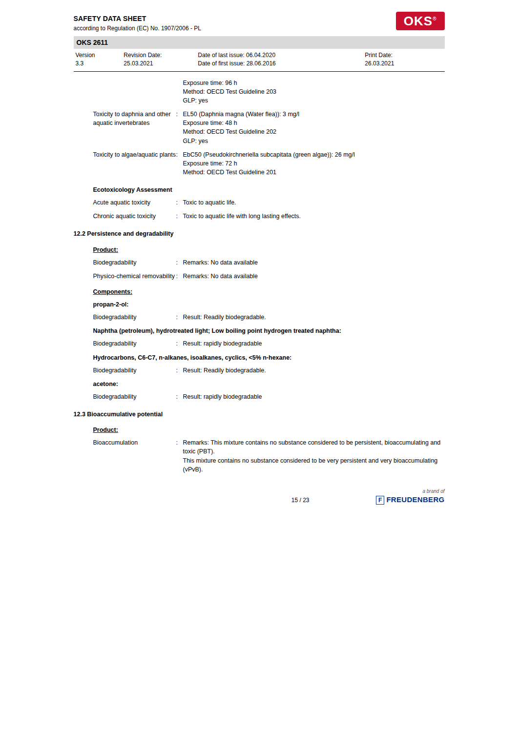SAFETY DATA SHEET
according to Regulation (EC) No. 1907/2006 - PL
OKS®
OKS 2611
| Version 3.3 | Revision Date: 25.03.2021 | Date of last issue: 06.04.2020 Date of first issue: 28.06.2016 | Print Date: 26.03.2021 |
Exposure time: 96 h
Method: OECD Test Guideline 203
GLP: yes
Toxicity to daphnia and other aquatic invertebrates
:
EL50 (Daphnia magna (Water flea)): 3 mg/l
Exposure time: 48 h
Method: OECD Test Guideline 202
GLP: yes
Toxicity to algae/aquatic plants
:
EbC50 (Pseudokirchneriella subcapitata (green algae)): 26 mg/l
Exposure time: 72 h
Method: OECD Test Guideline 201
Ecotoxicology Assessment
Acute aquatic toxicity
:
Toxic to aquatic life.
Chronic aquatic toxicity
:
Toxic to aquatic life with long lasting effects.
12.2 Persistence and degradability
Product:
Biodegradability
:
Remarks: No data available
Physico-chemical removability
:
Remarks: No data available
Components:
propan-2-ol:
Biodegradability
:
Result: Readily biodegradable.
Naphtha (petroleum), hydrotreated light; Low boiling point hydrogen treated naphtha:
Biodegradability
:
Result: rapidly biodegradable
Hydrocarbons, C6-C7, n-alkanes, isoalkanes, cyclics, <5% n-hexane:
Biodegradability
:
Result: Readily biodegradable.
acetone:
Biodegradability
:
Result: rapidly biodegradable
12.3 Bioaccumulative potential
Product:
Bioaccumulation
:
Remarks: This mixture contains no substance considered to be persistent, bioaccumulating and toxic (PBT).
This mixture contains no substance considered to be very persistent and very bioaccumulating (vPvB).
15 / 23
a brand of
FFREUDENBERG